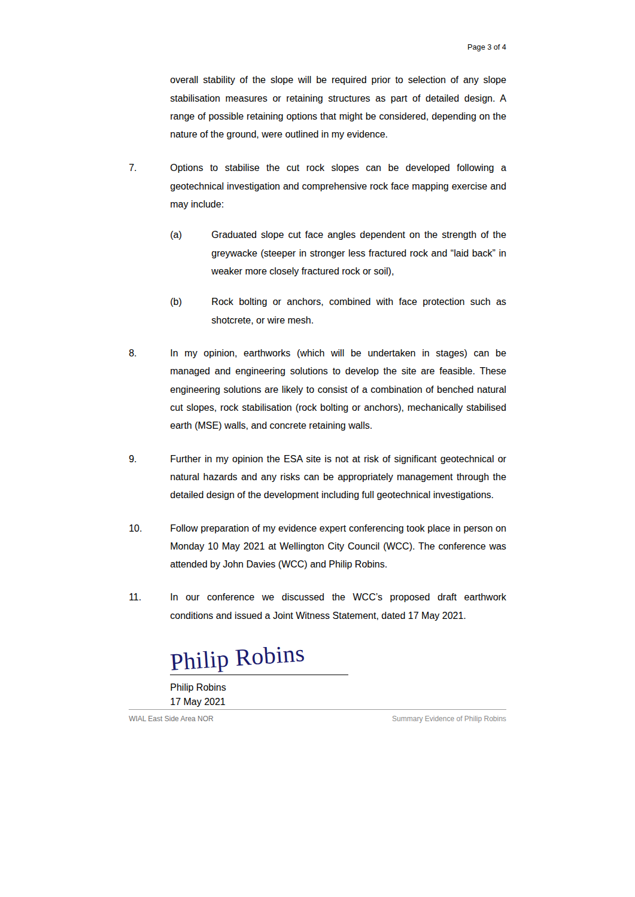Page 3 of 4
overall stability of the slope will be required prior to selection of any slope stabilisation measures or retaining structures as part of detailed design. A range of possible retaining options that might be considered, depending on the nature of the ground, were outlined in my evidence.
7. Options to stabilise the cut rock slopes can be developed following a geotechnical investigation and comprehensive rock face mapping exercise and may include:
(a) Graduated slope cut face angles dependent on the strength of the greywacke (steeper in stronger less fractured rock and “laid back” in weaker more closely fractured rock or soil),
(b) Rock bolting or anchors, combined with face protection such as shotcrete, or wire mesh.
8. In my opinion, earthworks (which will be undertaken in stages) can be managed and engineering solutions to develop the site are feasible. These engineering solutions are likely to consist of a combination of benched natural cut slopes, rock stabilisation (rock bolting or anchors), mechanically stabilised earth (MSE) walls, and concrete retaining walls.
9. Further in my opinion the ESA site is not at risk of significant geotechnical or natural hazards and any risks can be appropriately management through the detailed design of the development including full geotechnical investigations.
10. Follow preparation of my evidence expert conferencing took place in person on Monday 10 May 2021 at Wellington City Council (WCC). The conference was attended by John Davies (WCC) and Philip Robins.
11. In our conference we discussed the WCC’s proposed draft earthwork conditions and issued a Joint Witness Statement, dated 17 May 2021.
Philip Robins
Philip Robins
17 May 2021
WIAL East Side Area NOR Summary Evidence of Philip Robins